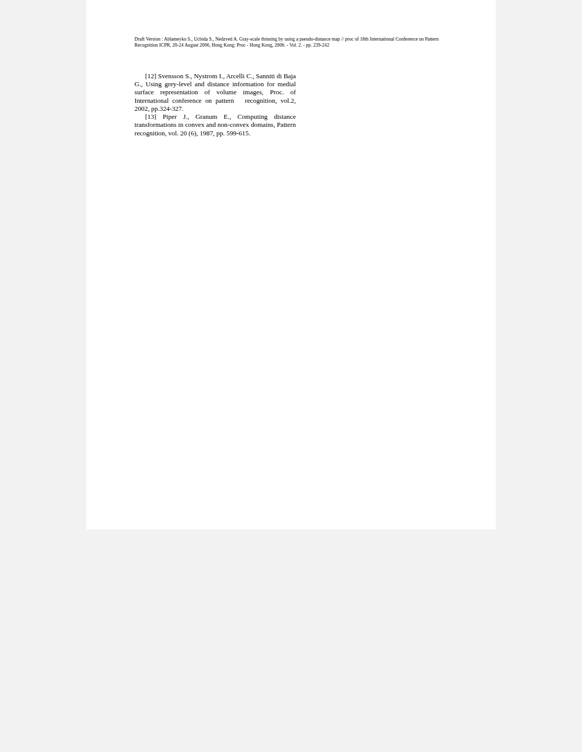Draft Version : Ablameyko S., Uchida S., Nedzved A. Gray-scale thinning by using a pseudo-distance map // proc of 18th International Conference on Pattern Recognition ICPR, 20-24 August 2006, Hong Kong: Proc - Hong Kong, 2006. - Vol. 2. - pp. 239-242
[12] Svensson S., Nystrom I., Arcelli C., Sanniti di Baja G., Using grey-level and distance information for medial surface representation of volume images, Proc. of International conference on pattern recognition, vol.2, 2002, pp.324-327.
[13] Piper J., Granum E., Computing distance transformations in convex and non-convex domains, Pattern recognition, vol. 20 (6), 1987, pp. 599-615.